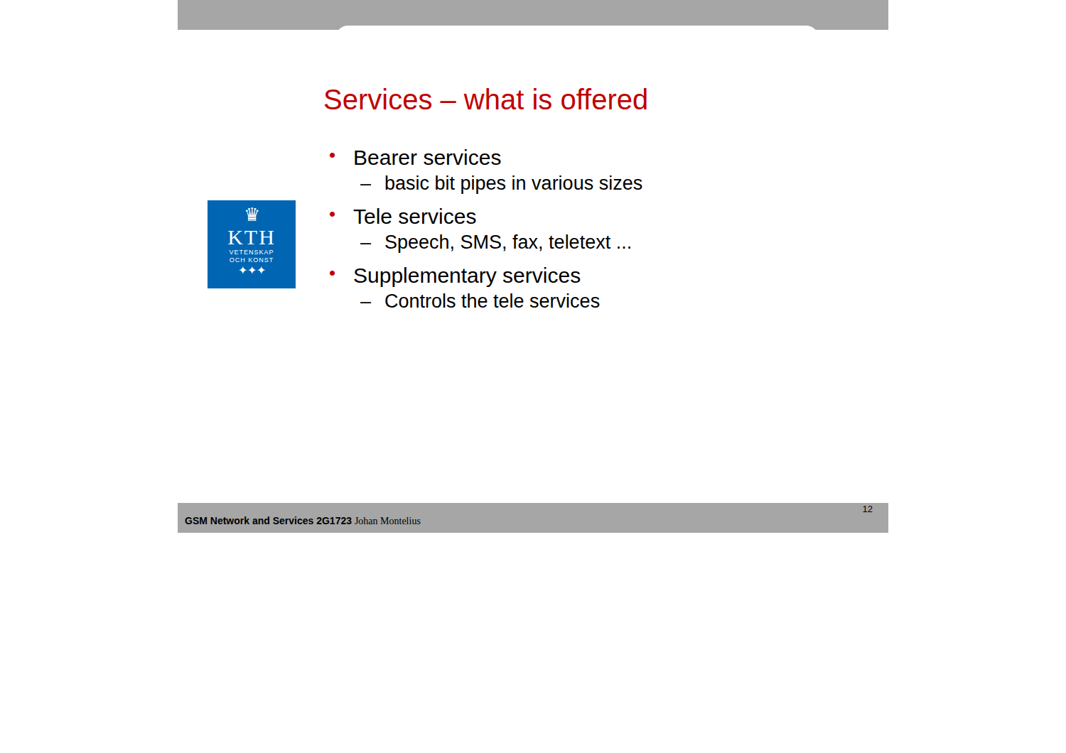Services – what is offered
♛
KTH
VETENSKAP
OCH KONST
✦✦✦
Bearer services
basic bit pipes in various sizes
Tele services
Speech, SMS, fax, teletext ...
Supplementary services
Controls the tele services
GSM Network and Services 2G1723 Johan Montelius
12